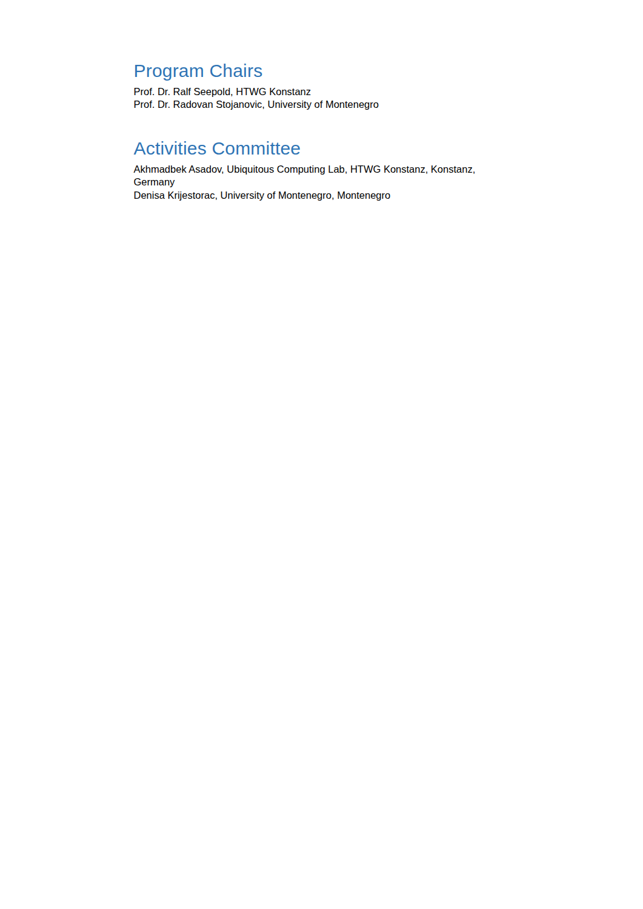Program Chairs
Prof. Dr. Ralf Seepold, HTWG Konstanz
Prof. Dr. Radovan Stojanovic, University of Montenegro
Activities Committee
Akhmadbek Asadov, Ubiquitous Computing Lab, HTWG Konstanz, Konstanz, Germany
Denisa Krijestorac, University of Montenegro, Montenegro